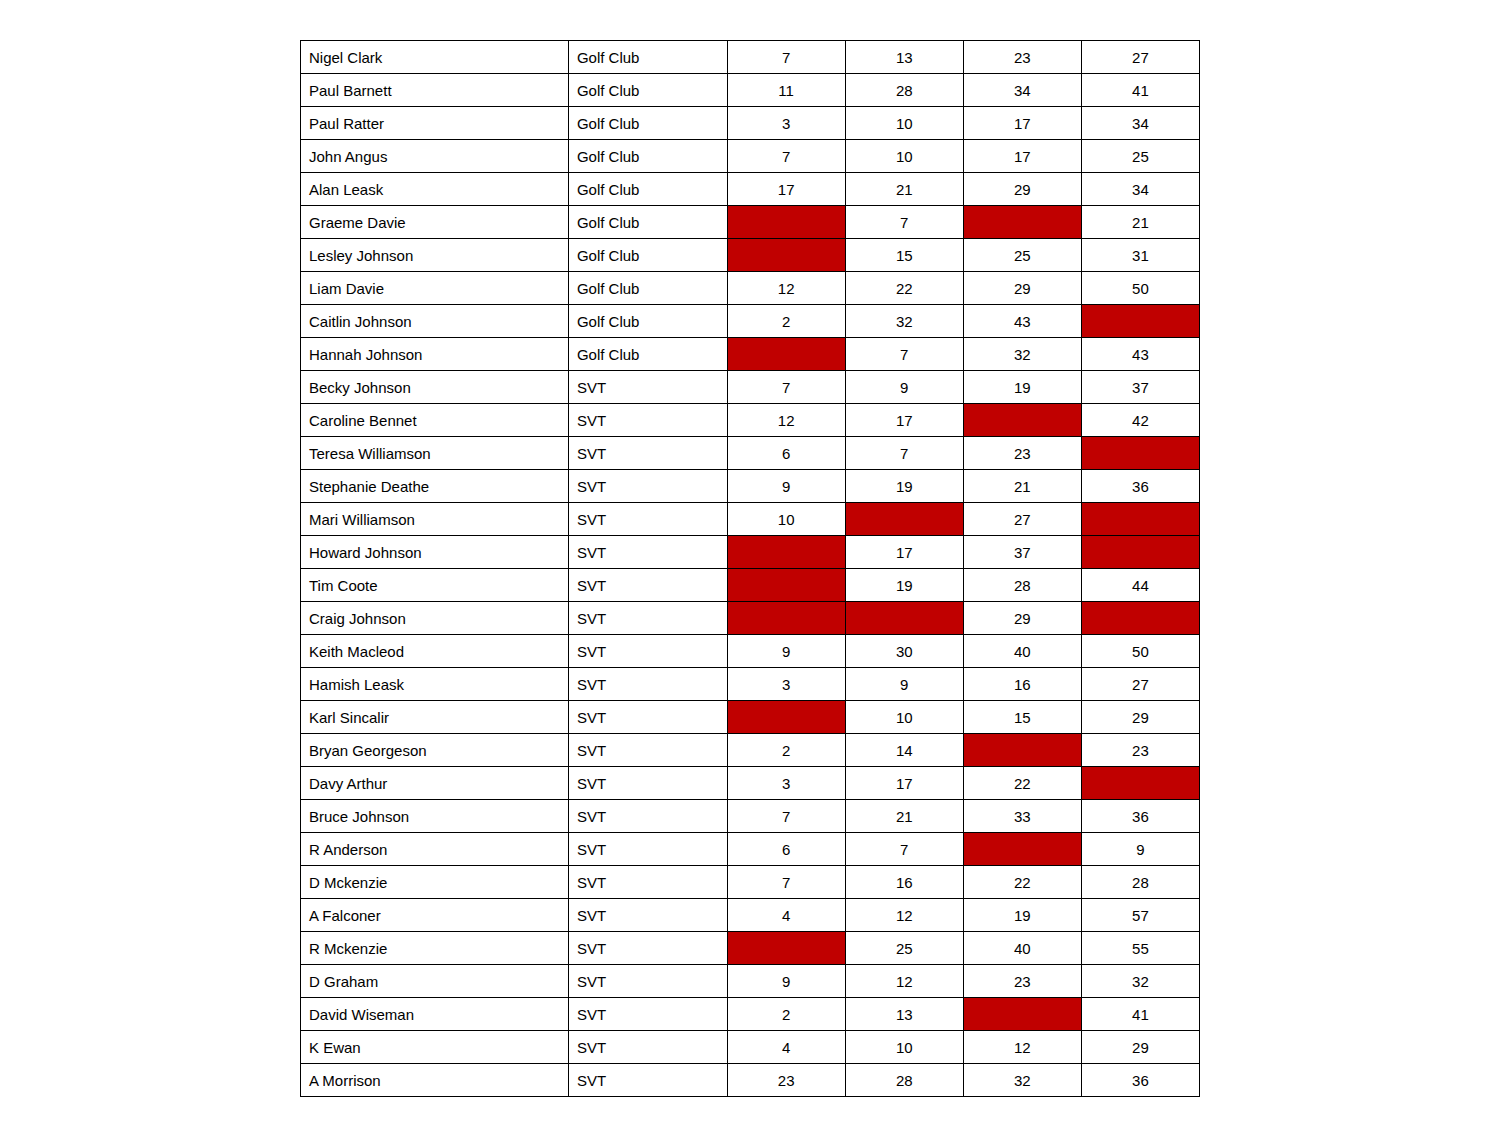| Nigel Clark | Golf Club | 7 | 13 | 23 | 27 |
| Paul Barnett | Golf Club | 11 | 28 | 34 | 41 |
| Paul Ratter | Golf Club | 3 | 10 | 17 | 34 |
| John Angus | Golf Club | 7 | 10 | 17 | 25 |
| Alan Leask | Golf Club | 17 | 21 | 29 | 34 |
| Graeme Davie | Golf Club | 5 | 7 | 18 | 21 |
| Lesley Johnson | Golf Club | 8 | 15 | 25 | 31 |
| Liam Davie | Golf Club | 12 | 22 | 29 | 50 |
| Caitlin Johnson | Golf Club | 2 | 32 | 43 | 52 |
| Hannah Johnson | Golf Club | 1 | 7 | 32 | 43 |
| Becky Johnson | SVT | 7 | 9 | 19 | 37 |
| Caroline Bennet | SVT | 12 | 17 | 26 | 42 |
| Teresa Williamson | SVT | 6 | 7 | 23 | 45 |
| Stephanie Deathe | SVT | 9 | 19 | 21 | 36 |
| Mari Williamson | SVT | 10 | 18 | 27 | 51 |
| Howard Johnson | SVT | 5 | 17 | 37 | 45 |
| Tim Coote | SVT | 8 | 19 | 28 | 44 |
| Craig Johnson | SVT | 18 | 20 | 29 | 45 |
| Keith Macleod | SVT | 9 | 30 | 40 | 50 |
| Hamish Leask | SVT | 3 | 9 | 16 | 27 |
| Karl Sincalir | SVT | 8 | 10 | 15 | 29 |
| Bryan Georgeson | SVT | 2 | 14 | 18 | 23 |
| Davy Arthur | SVT | 3 | 17 | 22 | 39 |
| Bruce Johnson | SVT | 7 | 21 | 33 | 36 |
| R Anderson | SVT | 6 | 7 | 8 | 9 |
| D Mckenzie | SVT | 7 | 16 | 22 | 28 |
| A Falconer | SVT | 4 | 12 | 19 | 57 |
| R Mckenzie | SVT | 8 | 25 | 40 | 55 |
| D Graham | SVT | 9 | 12 | 23 | 32 |
| David Wiseman | SVT | 2 | 13 | 39 | 41 |
| K Ewan | SVT | 4 | 10 | 12 | 29 |
| A Morrison | SVT | 23 | 28 | 32 | 36 |